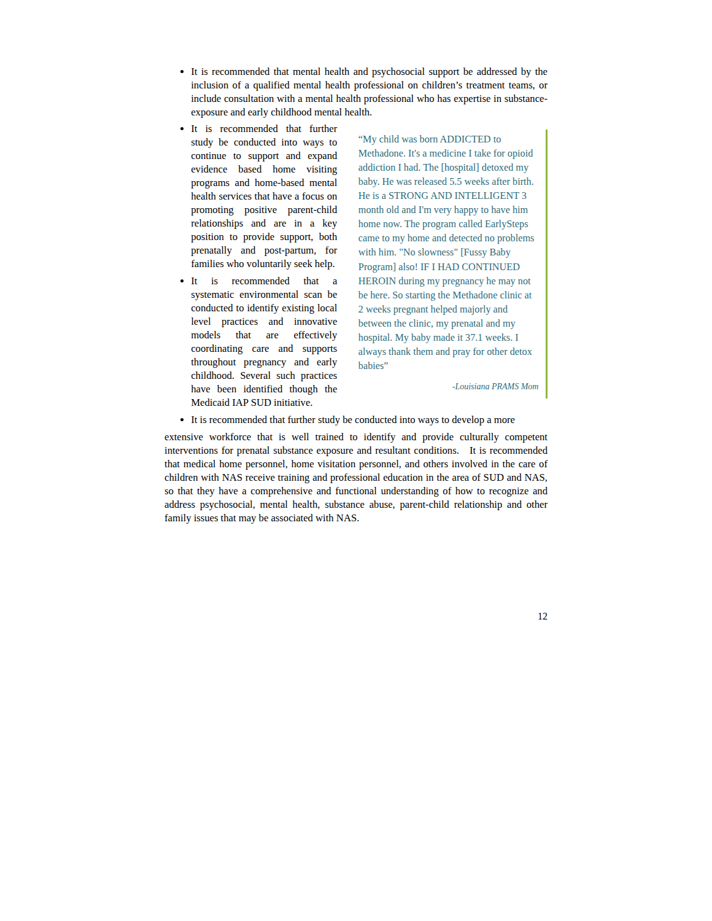It is recommended that mental health and psychosocial support be addressed by the inclusion of a qualified mental health professional on children’s treatment teams, or include consultation with a mental health professional who has expertise in substance-exposure and early childhood mental health.
“My child was born ADDICTED to Methadone. It's a medicine I take for opioid addiction I had. The [hospital] detoxed my baby. He was released 5.5 weeks after birth. He is a STRONG AND INTELLIGENT 3 month old and I'm very happy to have him home now. The program called EarlySteps came to my home and detected no problems with him. "No slowness" [Fussy Baby Program] also! IF I HAD CONTINUED HEROIN during my pregnancy he may not be here. So starting the Methadone clinic at 2 weeks pregnant helped majorly and between the clinic, my prenatal and my hospital. My baby made it 37.1 weeks. I always thank them and pray for other detox babies”
-Louisiana PRAMS Mom
It is recommended that further study be conducted into ways to continue to support and expand evidence based home visiting programs and home-based mental health services that have a focus on promoting positive parent-child relationships and are in a key position to provide support, both prenatally and post-partum, for families who voluntarily seek help.
It is recommended that a systematic environmental scan be conducted to identify existing local level practices and innovative models that are effectively coordinating care and supports throughout pregnancy and early childhood. Several such practices have been identified though the Medicaid IAP SUD initiative.
It is recommended that further study be conducted into ways to develop a more
extensive workforce that is well trained to identify and provide culturally competent interventions for prenatal substance exposure and resultant conditions. It is recommended that medical home personnel, home visitation personnel, and others involved in the care of children with NAS receive training and professional education in the area of SUD and NAS, so that they have a comprehensive and functional understanding of how to recognize and address psychosocial, mental health, substance abuse, parent-child relationship and other family issues that may be associated with NAS.
12